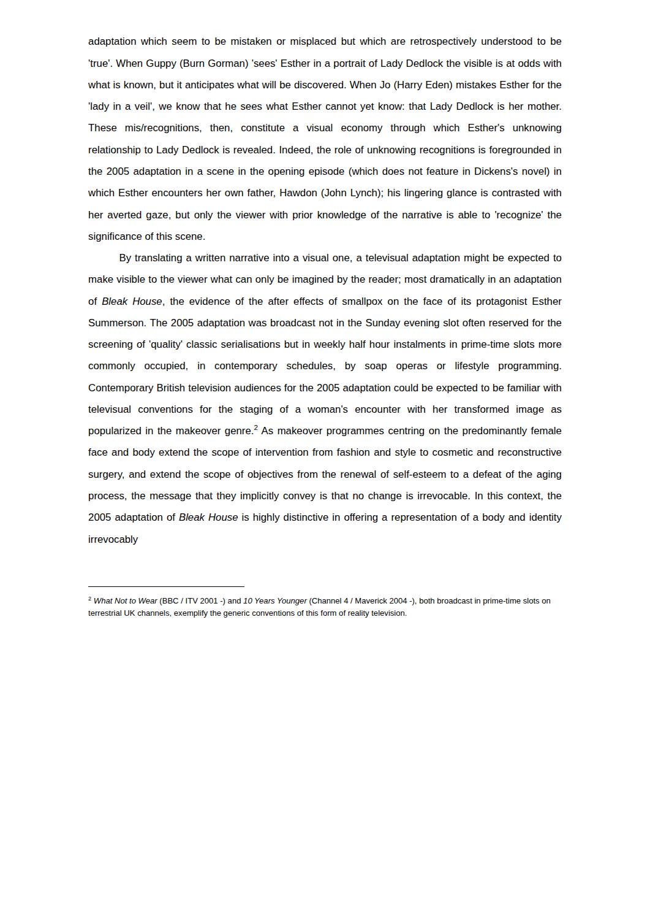adaptation which seem to be mistaken or misplaced but which are retrospectively understood to be 'true'. When Guppy (Burn Gorman) 'sees' Esther in a portrait of Lady Dedlock the visible is at odds with what is known, but it anticipates what will be discovered. When Jo (Harry Eden) mistakes Esther for the 'lady in a veil', we know that he sees what Esther cannot yet know: that Lady Dedlock is her mother. These mis/recognitions, then, constitute a visual economy through which Esther's unknowing relationship to Lady Dedlock is revealed. Indeed, the role of unknowing recognitions is foregrounded in the 2005 adaptation in a scene in the opening episode (which does not feature in Dickens's novel) in which Esther encounters her own father, Hawdon (John Lynch); his lingering glance is contrasted with her averted gaze, but only the viewer with prior knowledge of the narrative is able to 'recognize' the significance of this scene.
By translating a written narrative into a visual one, a televisual adaptation might be expected to make visible to the viewer what can only be imagined by the reader; most dramatically in an adaptation of Bleak House, the evidence of the after effects of smallpox on the face of its protagonist Esther Summerson. The 2005 adaptation was broadcast not in the Sunday evening slot often reserved for the screening of 'quality' classic serialisations but in weekly half hour instalments in prime-time slots more commonly occupied, in contemporary schedules, by soap operas or lifestyle programming. Contemporary British television audiences for the 2005 adaptation could be expected to be familiar with televisual conventions for the staging of a woman's encounter with her transformed image as popularized in the makeover genre.2 As makeover programmes centring on the predominantly female face and body extend the scope of intervention from fashion and style to cosmetic and reconstructive surgery, and extend the scope of objectives from the renewal of self-esteem to a defeat of the aging process, the message that they implicitly convey is that no change is irrevocable. In this context, the 2005 adaptation of Bleak House is highly distinctive in offering a representation of a body and identity irrevocably
2 What Not to Wear (BBC / ITV 2001 -) and 10 Years Younger (Channel 4 / Maverick 2004 -), both broadcast in prime-time slots on terrestrial UK channels, exemplify the generic conventions of this form of reality television.